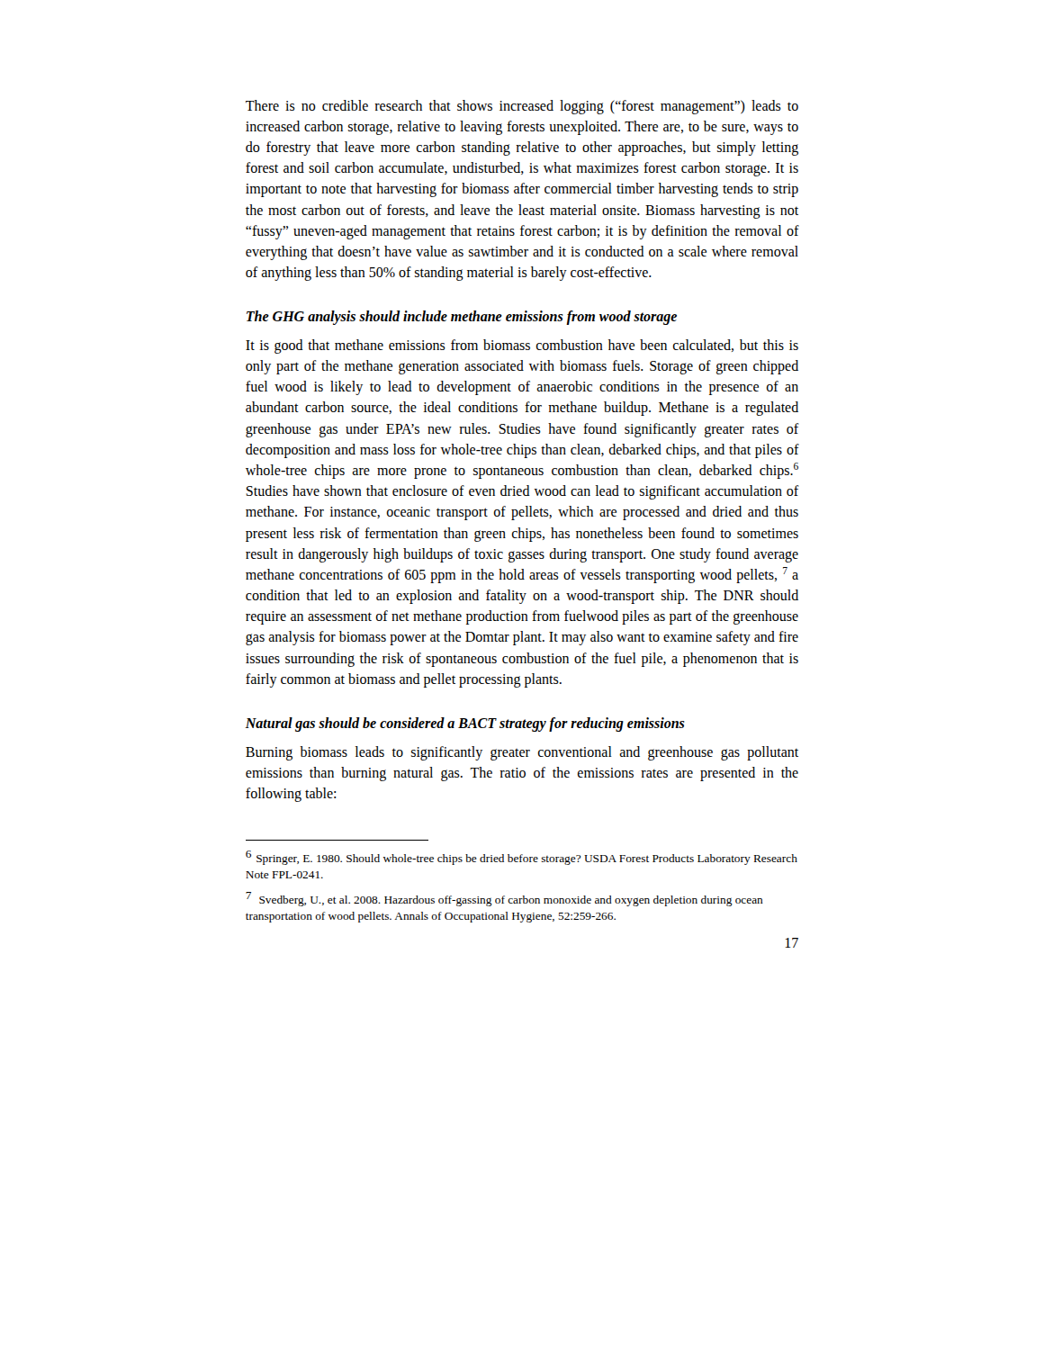There is no credible research that shows increased logging (“forest management”) leads to increased carbon storage, relative to leaving forests unexploited. There are, to be sure, ways to do forestry that leave more carbon standing relative to other approaches, but simply letting forest and soil carbon accumulate, undisturbed, is what maximizes forest carbon storage. It is important to note that harvesting for biomass after commercial timber harvesting tends to strip the most carbon out of forests, and leave the least material onsite. Biomass harvesting is not “fussy” uneven-aged management that retains forest carbon; it is by definition the removal of everything that doesn’t have value as sawtimber and it is conducted on a scale where removal of anything less than 50% of standing material is barely cost-effective.
The GHG analysis should include methane emissions from wood storage
It is good that methane emissions from biomass combustion have been calculated, but this is only part of the methane generation associated with biomass fuels. Storage of green chipped fuel wood is likely to lead to development of anaerobic conditions in the presence of an abundant carbon source, the ideal conditions for methane buildup. Methane is a regulated greenhouse gas under EPA’s new rules. Studies have found significantly greater rates of decomposition and mass loss for whole-tree chips than clean, debarked chips, and that piles of whole-tree chips are more prone to spontaneous combustion than clean, debarked chips.6 Studies have shown that enclosure of even dried wood can lead to significant accumulation of methane. For instance, oceanic transport of pellets, which are processed and dried and thus present less risk of fermentation than green chips, has nonetheless been found to sometimes result in dangerously high buildups of toxic gasses during transport. One study found average methane concentrations of 605 ppm in the hold areas of vessels transporting wood pellets, 7 a condition that led to an explosion and fatality on a wood-transport ship. The DNR should require an assessment of net methane production from fuelwood piles as part of the greenhouse gas analysis for biomass power at the Domtar plant. It may also want to examine safety and fire issues surrounding the risk of spontaneous combustion of the fuel pile, a phenomenon that is fairly common at biomass and pellet processing plants.
Natural gas should be considered a BACT strategy for reducing emissions
Burning biomass leads to significantly greater conventional and greenhouse gas pollutant emissions than burning natural gas. The ratio of the emissions rates are presented in the following table:
6 Springer, E. 1980. Should whole-tree chips be dried before storage? USDA Forest Products Laboratory Research Note FPL-0241.
7 Svedberg, U., et al. 2008. Hazardous off-gassing of carbon monoxide and oxygen depletion during ocean transportation of wood pellets. Annals of Occupational Hygiene, 52:259-266.
17